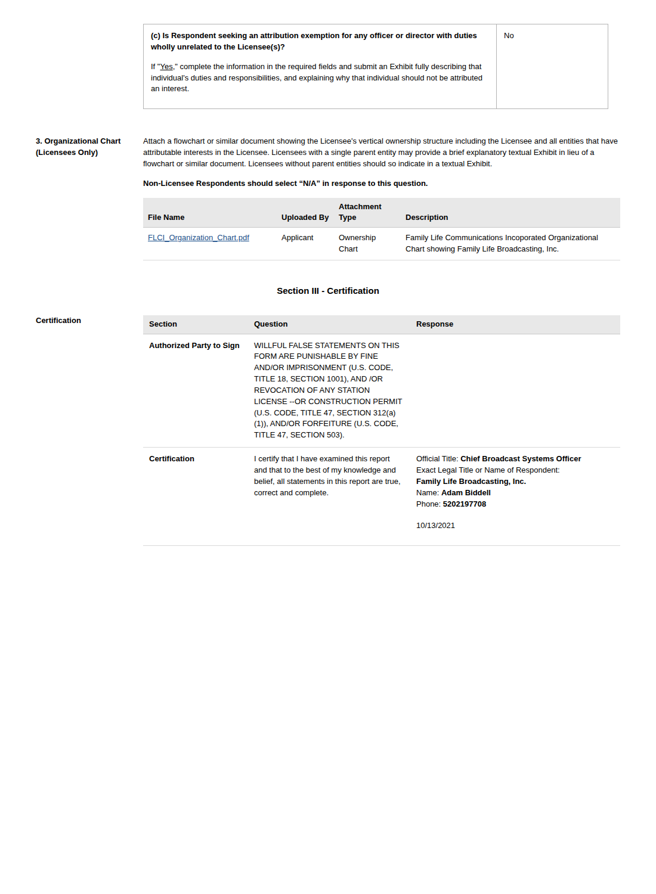| (c) Is Respondent seeking an attribution exemption for any officer or director with duties wholly unrelated to the Licensee(s)? If " Yes ," complete the information in the required fields and submit an Exhibit fully describing that individual's duties and responsibilities, and explaining why that individual should not be attributed an interest. | No |
3. Organizational Chart (Licensees Only)
Attach a flowchart or similar document showing the Licensee's vertical ownership structure including the Licensee and all entities that have attributable interests in the Licensee. Licensees with a single parent entity may provide a brief explanatory textual Exhibit in lieu of a flowchart or similar document. Licensees without parent entities should so indicate in a textual Exhibit.
Non-Licensee Respondents should select “N/A” in response to this question.
| File Name | Uploaded By | Attachment Type | Description |
| --- | --- | --- | --- |
| FLCI_Organization_Chart.pdf | Applicant | Ownership Chart | Family Life Communications Incoporated Organizational Chart showing Family Life Broadcasting, Inc. |
Section III - Certification
Certification
| Section | Question | Response |
| --- | --- | --- |
| Authorized Party to Sign | WILLFUL FALSE STATEMENTS ON THIS FORM ARE PUNISHABLE BY FINE AND/OR IMPRISONMENT (U.S. CODE, TITLE 18, SECTION 1001), AND /OR REVOCATION OF ANY STATION LICENSE --OR CONSTRUCTION PERMIT (U.S. CODE, TITLE 47, SECTION 312(a)(1)), AND/OR FORFEITURE (U.S. CODE, TITLE 47, SECTION 503). | |
| Certification | I certify that I have examined this report and that to the best of my knowledge and belief, all statements in this report are true, correct and complete. | Official Title: Chief Broadcast Systems Officer Exact Legal Title or Name of Respondent: Family Life Broadcasting, Inc. Name: Adam Biddell Phone: 5202197708 10/13/2021 |